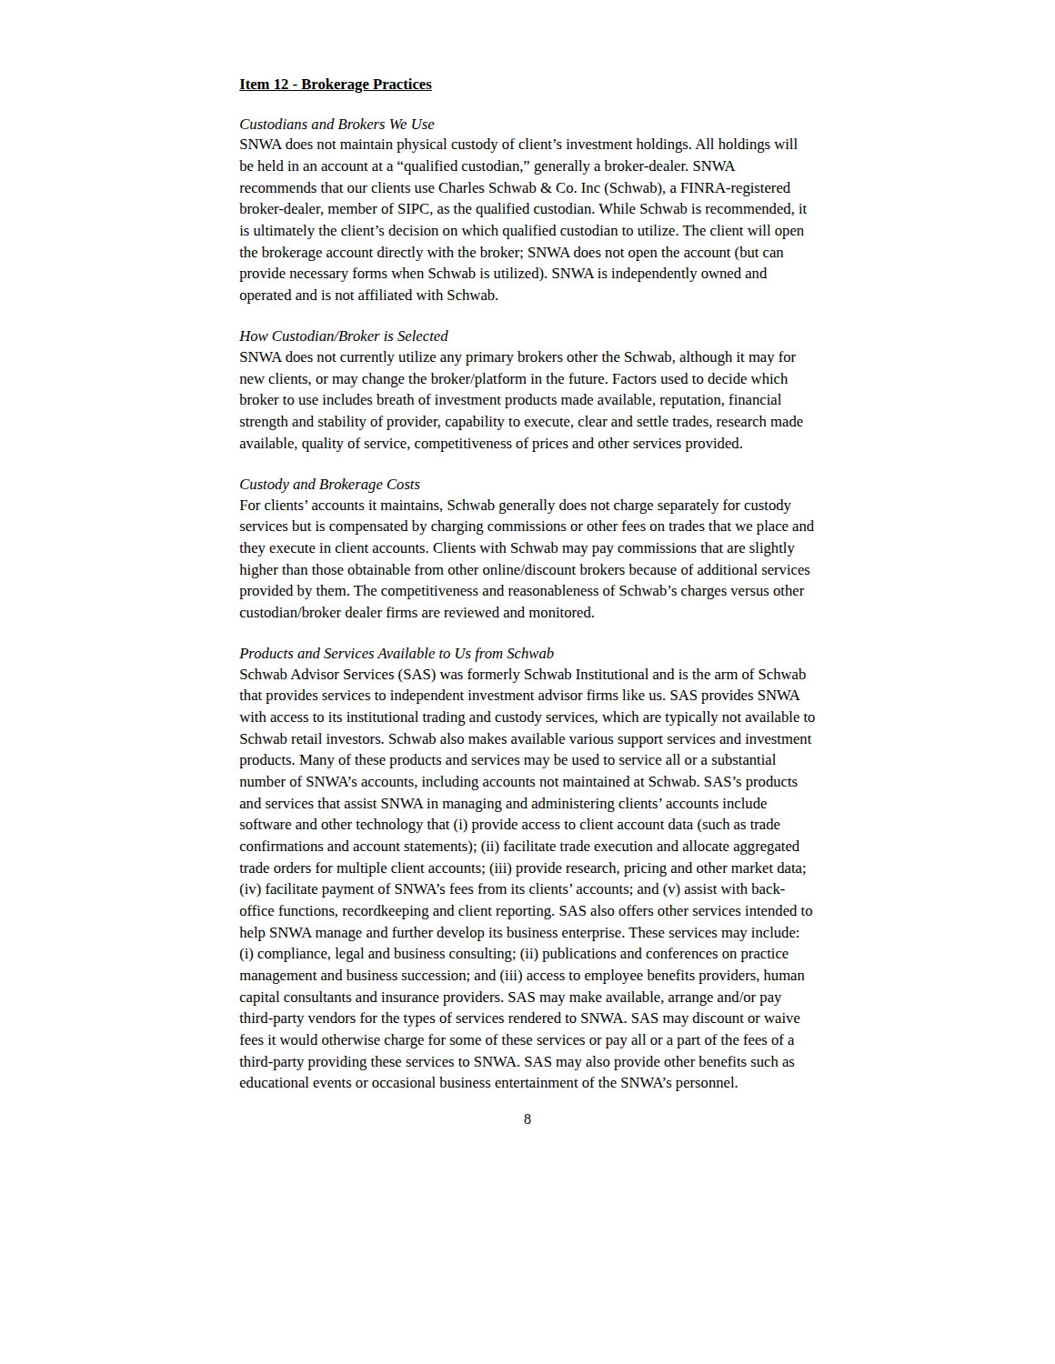Item 12 - Brokerage Practices
Custodians and Brokers We Use
SNWA does not maintain physical custody of client’s investment holdings. All holdings will be held in an account at a “qualified custodian,” generally a broker-dealer. SNWA recommends that our clients use Charles Schwab & Co. Inc (Schwab), a FINRA-registered broker-dealer, member of SIPC, as the qualified custodian. While Schwab is recommended, it is ultimately the client’s decision on which qualified custodian to utilize. The client will open the brokerage account directly with the broker; SNWA does not open the account (but can provide necessary forms when Schwab is utilized). SNWA is independently owned and operated and is not affiliated with Schwab.
How Custodian/Broker is Selected
SNWA does not currently utilize any primary brokers other the Schwab, although it may for new clients, or may change the broker/platform in the future. Factors used to decide which broker to use includes breath of investment products made available, reputation, financial strength and stability of provider, capability to execute, clear and settle trades, research made available, quality of service, competitiveness of prices and other services provided.
Custody and Brokerage Costs
For clients’ accounts it maintains, Schwab generally does not charge separately for custody services but is compensated by charging commissions or other fees on trades that we place and they execute in client accounts. Clients with Schwab may pay commissions that are slightly higher than those obtainable from other online/discount brokers because of additional services provided by them. The competitiveness and reasonableness of Schwab’s charges versus other custodian/broker dealer firms are reviewed and monitored.
Products and Services Available to Us from Schwab
Schwab Advisor Services (SAS) was formerly Schwab Institutional and is the arm of Schwab that provides services to independent investment advisor firms like us. SAS provides SNWA with access to its institutional trading and custody services, which are typically not available to Schwab retail investors. Schwab also makes available various support services and investment products. Many of these products and services may be used to service all or a substantial number of SNWA’s accounts, including accounts not maintained at Schwab. SAS’s products and services that assist SNWA in managing and administering clients’ accounts include software and other technology that (i) provide access to client account data (such as trade confirmations and account statements); (ii) facilitate trade execution and allocate aggregated trade orders for multiple client accounts; (iii) provide research, pricing and other market data; (iv) facilitate payment of SNWA’s fees from its clients’ accounts; and (v) assist with back-office functions, recordkeeping and client reporting. SAS also offers other services intended to help SNWA manage and further develop its business enterprise. These services may include: (i) compliance, legal and business consulting; (ii) publications and conferences on practice management and business succession; and (iii) access to employee benefits providers, human capital consultants and insurance providers. SAS may make available, arrange and/or pay third-party vendors for the types of services rendered to SNWA. SAS may discount or waive fees it would otherwise charge for some of these services or pay all or a part of the fees of a third-party providing these services to SNWA. SAS may also provide other benefits such as educational events or occasional business entertainment of the SNWA’s personnel.
8